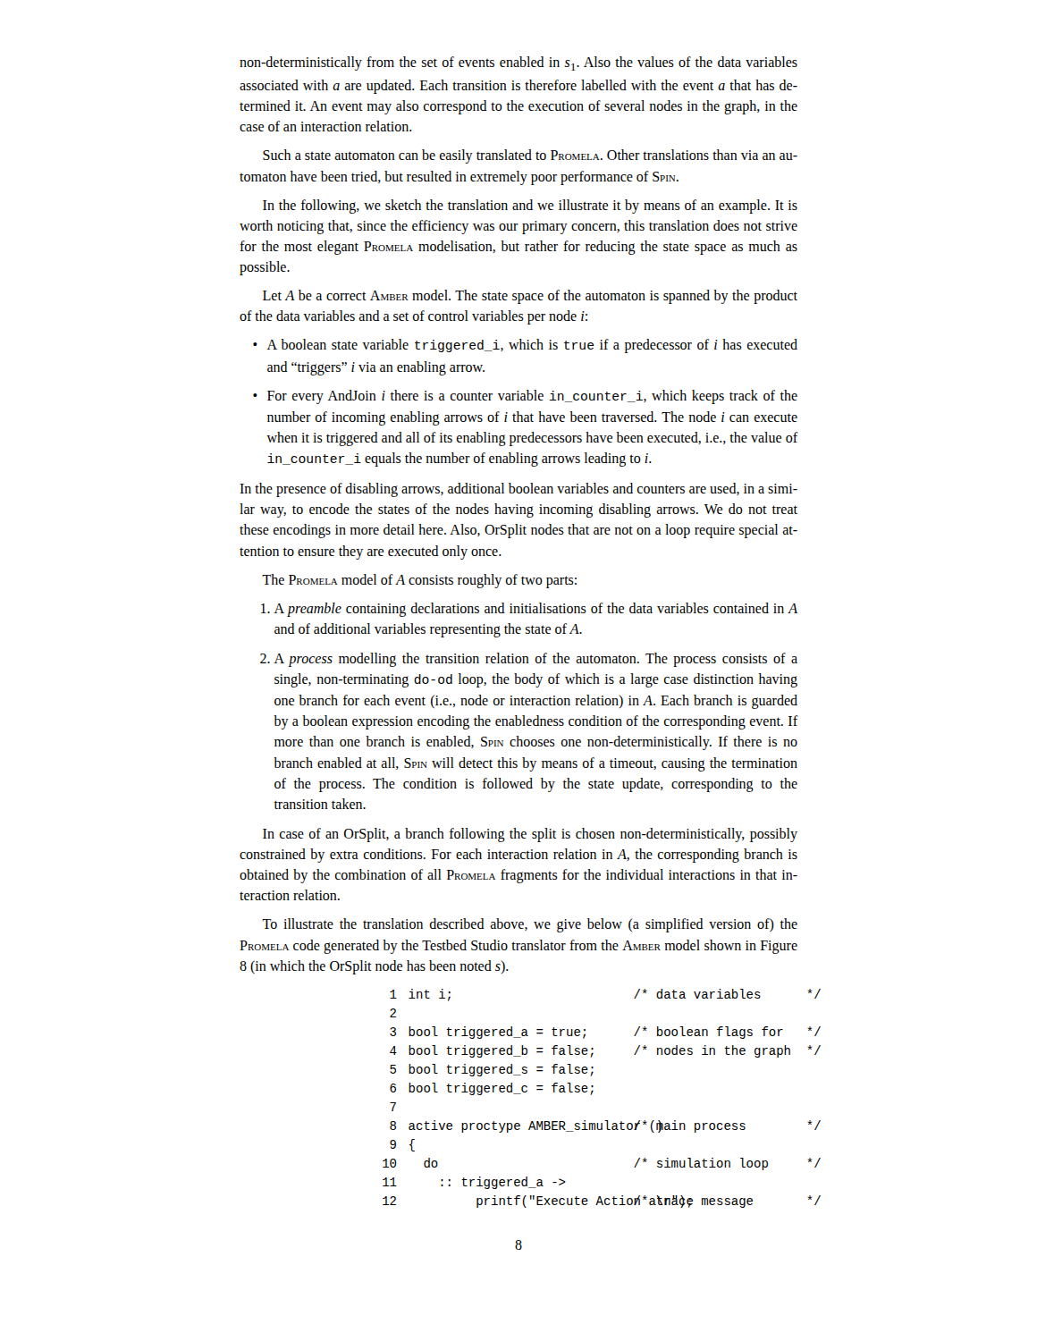non-deterministically from the set of events enabled in s1. Also the values of the data variables associated with a are updated. Each transition is therefore labelled with the event a that has determined it. An event may also correspond to the execution of several nodes in the graph, in the case of an interaction relation.
Such a state automaton can be easily translated to Promela. Other translations than via an automaton have been tried, but resulted in extremely poor performance of Spin.
In the following, we sketch the translation and we illustrate it by means of an example. It is worth noticing that, since the efficiency was our primary concern, this translation does not strive for the most elegant Promela modelisation, but rather for reducing the state space as much as possible.
Let A be a correct Amber model. The state space of the automaton is spanned by the product of the data variables and a set of control variables per node i:
A boolean state variable triggered_i, which is true if a predecessor of i has executed and “triggers” i via an enabling arrow.
For every AndJoin i there is a counter variable in_counter_i, which keeps track of the number of incoming enabling arrows of i that have been traversed. The node i can execute when it is triggered and all of its enabling predecessors have been executed, i.e., the value of in_counter_i equals the number of enabling arrows leading to i.
In the presence of disabling arrows, additional boolean variables and counters are used, in a similar way, to encode the states of the nodes having incoming disabling arrows. We do not treat these encodings in more detail here. Also, OrSplit nodes that are not on a loop require special attention to ensure they are executed only once.
The Promela model of A consists roughly of two parts:
A preamble containing declarations and initialisations of the data variables contained in A and of additional variables representing the state of A.
A process modelling the transition relation of the automaton. The process consists of a single, non-terminating do-od loop, the body of which is a large case distinction having one branch for each event (i.e., node or interaction relation) in A. Each branch is guarded by a boolean expression encoding the enabledness condition of the corresponding event. If more than one branch is enabled, Spin chooses one non-deterministically. If there is no branch enabled at all, Spin will detect this by means of a timeout, causing the termination of the process. The condition is followed by the state update, corresponding to the transition taken.
In case of an OrSplit, a branch following the split is chosen non-deterministically, possibly constrained by extra conditions. For each interaction relation in A, the corresponding branch is obtained by the combination of all Promela fragments for the individual interactions in that interaction relation.
To illustrate the translation described above, we give below (a simplified version of) the Promela code generated by the Testbed Studio translator from the Amber model shown in Figure 8 (in which the OrSplit node has been noted s).
1 int i;/* data variables */ 2 3 bool triggered_a = true;/* boolean flags for */ 4 bool triggered_b = false;/* nodes in the graph */ 5bool triggered_s = false; 6bool triggered_c = false; 7 8 active proctype AMBER_simulator ()/* main process */ 9{ 10 do/* simulation loop */ 11 :: triggered_a -> 12 printf("Execute Action a\n");/* trace message */
8